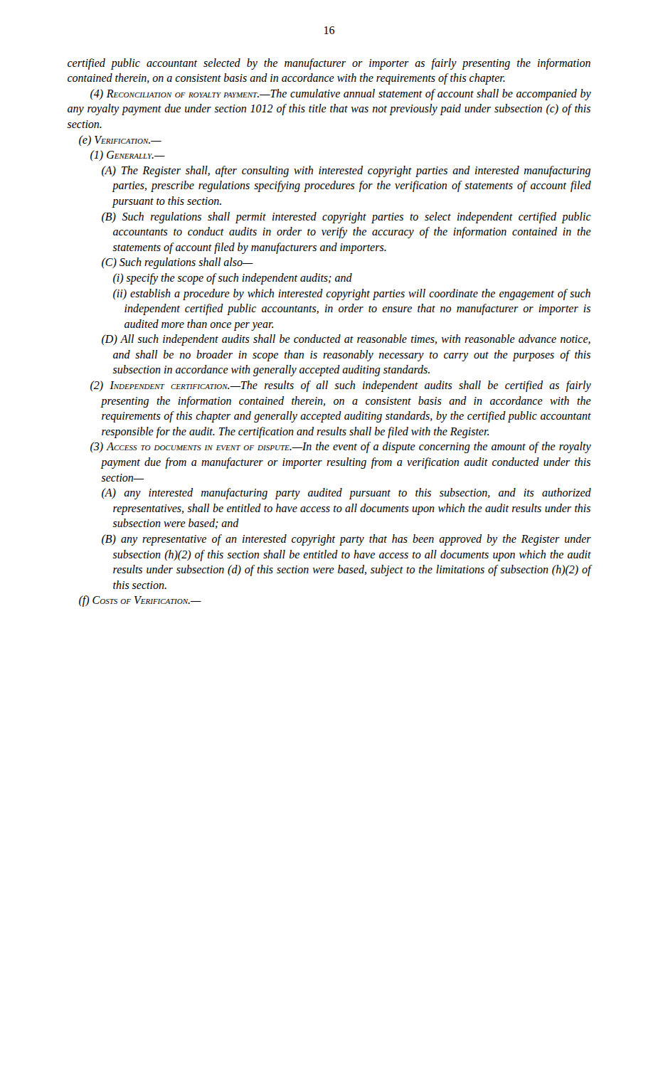16
certified public accountant selected by the manufacturer or importer as fairly presenting the information contained therein, on a consistent basis and in accordance with the requirements of this chapter.
(4) Reconciliation of royalty payment.—The cumulative annual statement of account shall be accompanied by any royalty payment due under section 1012 of this title that was not previously paid under subsection (c) of this section.
(e) Verification.—
(1) Generally.—
(A) The Register shall, after consulting with interested copyright parties and interested manufacturing parties, prescribe regulations specifying procedures for the verification of statements of account filed pursuant to this section.
(B) Such regulations shall permit interested copyright parties to select independent certified public accountants to conduct audits in order to verify the accuracy of the information contained in the statements of account filed by manufacturers and importers.
(C) Such regulations shall also—
(i) specify the scope of such independent audits; and
(ii) establish a procedure by which interested copyright parties will coordinate the engagement of such independent certified public accountants, in order to ensure that no manufacturer or importer is audited more than once per year.
(D) All such independent audits shall be conducted at reasonable times, with reasonable advance notice, and shall be no broader in scope than is reasonably necessary to carry out the purposes of this subsection in accordance with generally accepted auditing standards.
(2) Independent certification.—The results of all such independent audits shall be certified as fairly presenting the information contained therein, on a consistent basis and in accordance with the requirements of this chapter and generally accepted auditing standards, by the certified public accountant responsible for the audit. The certification and results shall be filed with the Register.
(3) Access to documents in event of dispute.—In the event of a dispute concerning the amount of the royalty payment due from a manufacturer or importer resulting from a verification audit conducted under this section—
(A) any interested manufacturing party audited pursuant to this subsection, and its authorized representatives, shall be entitled to have access to all documents upon which the audit results under this subsection were based; and
(B) any representative of an interested copyright party that has been approved by the Register under subsection (h)(2) of this section shall be entitled to have access to all documents upon which the audit results under subsection (d) of this section were based, subject to the limitations of subsection (h)(2) of this section.
(f) Costs of Verification.—